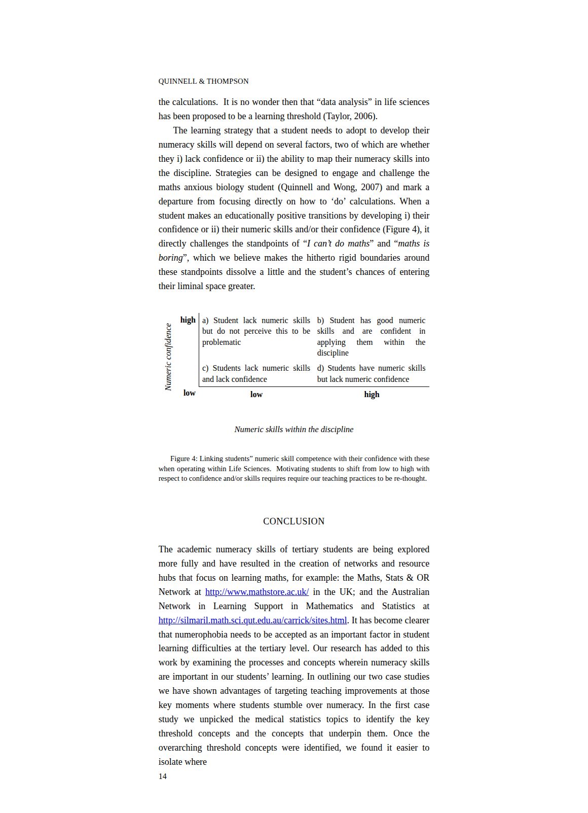QUINNELL & THOMPSON
the calculations. It is no wonder then that “data analysis” in life sciences has been proposed to be a learning threshold (Taylor, 2006).
The learning strategy that a student needs to adopt to develop their numeracy skills will depend on several factors, two of which are whether they i) lack confidence or ii) the ability to map their numeracy skills into the discipline. Strategies can be designed to engage and challenge the maths anxious biology student (Quinnell and Wong, 2007) and mark a departure from focusing directly on how to ‘do’ calculations. When a student makes an educationally positive transitions by developing i) their confidence or ii) their numeric skills and/or their confidence (Figure 4), it directly challenges the standpoints of “I can’t do maths” and “maths is boring”, which we believe makes the hitherto rigid boundaries around these standpoints dissolve a little and the student’s chances of entering their liminal space greater.
Numeric confidence
high
low
| a) Student lack numeric skills but do not perceive this to be problematic | b) Student has good numeric skills and are confident in applying them within the discipline |
| c) Students lack numeric skills and lack confidence | d) Students have numeric skills but lack numeric confidence |
low high
Numeric skills within the discipline
Figure 4: Linking students” numeric skill competence with their confidence with these when operating within Life Sciences. Motivating students to shift from low to high with respect to confidence and/or skills requires require our teaching practices to be re-thought.
CONCLUSION
The academic numeracy skills of tertiary students are being explored more fully and have resulted in the creation of networks and resource hubs that focus on learning maths, for example: the Maths, Stats & OR Network at http://www.mathstore.ac.uk/ in the UK; and the Australian Network in Learning Support in Mathematics and Statistics at http://silmaril.math.sci.qut.edu.au/carrick/sites.html. It has become clearer that numerophobia needs to be accepted as an important factor in student learning difficulties at the tertiary level. Our research has added to this work by examining the processes and concepts wherein numeracy skills are important in our students’ learning. In outlining our two case studies we have shown advantages of targeting teaching improvements at those key moments where students stumble over numeracy. In the first case study we unpicked the medical statistics topics to identify the key threshold concepts and the concepts that underpin them. Once the overarching threshold concepts were identified, we found it easier to isolate where
14